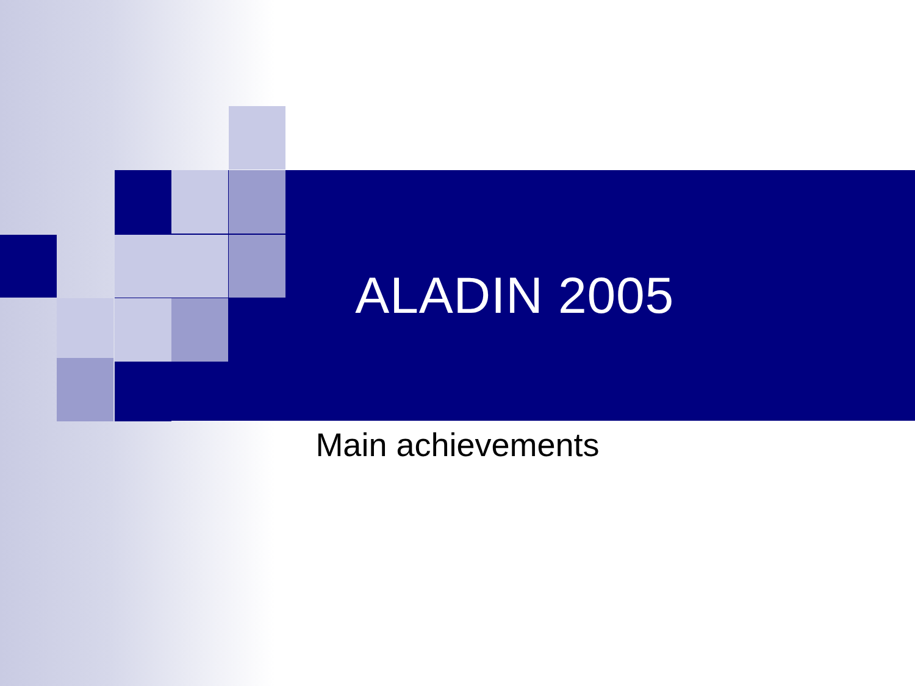ALADIN 2005
Main achievements